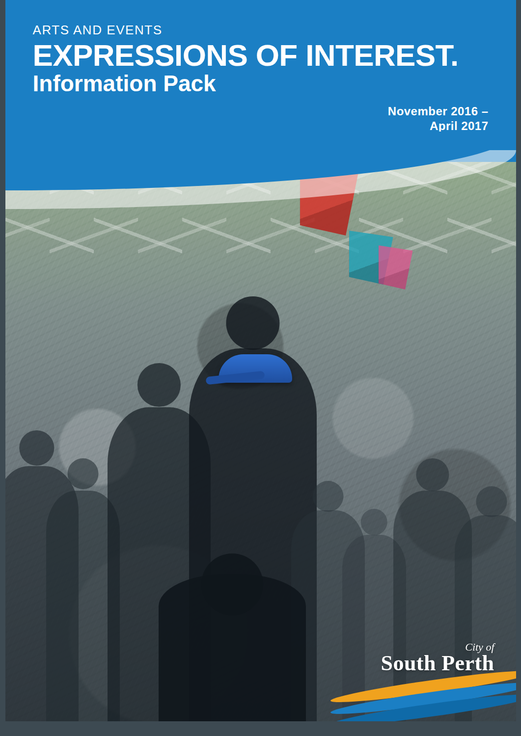Arts and Events
Expressions of Interest.
Information Pack
November 2016 –
April 2017
City of South Perth